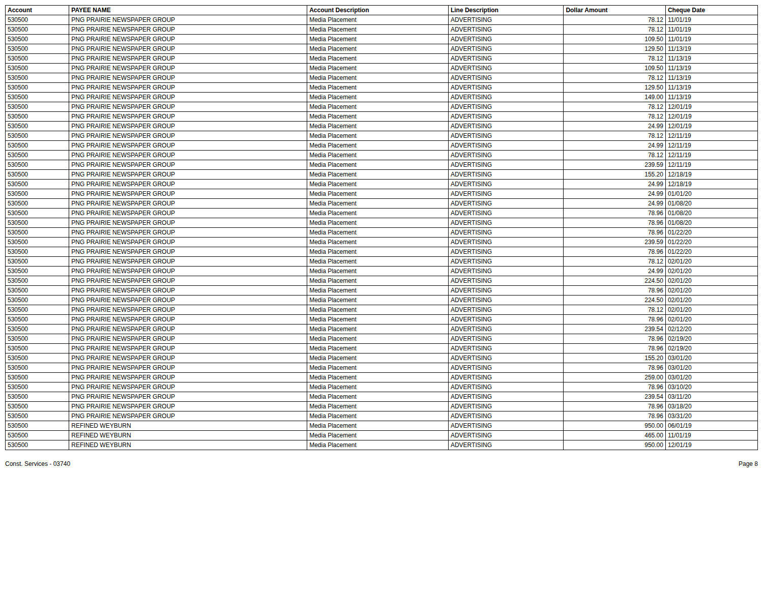| Account | PAYEE NAME | Account Description | Line Description | Dollar Amount | Cheque Date |
| --- | --- | --- | --- | --- | --- |
| 530500 | PNG PRAIRIE NEWSPAPER GROUP | Media Placement | ADVERTISING | 78.12 | 11/01/19 |
| 530500 | PNG PRAIRIE NEWSPAPER GROUP | Media Placement | ADVERTISING | 78.12 | 11/01/19 |
| 530500 | PNG PRAIRIE NEWSPAPER GROUP | Media Placement | ADVERTISING | 109.50 | 11/01/19 |
| 530500 | PNG PRAIRIE NEWSPAPER GROUP | Media Placement | ADVERTISING | 129.50 | 11/13/19 |
| 530500 | PNG PRAIRIE NEWSPAPER GROUP | Media Placement | ADVERTISING | 78.12 | 11/13/19 |
| 530500 | PNG PRAIRIE NEWSPAPER GROUP | Media Placement | ADVERTISING | 109.50 | 11/13/19 |
| 530500 | PNG PRAIRIE NEWSPAPER GROUP | Media Placement | ADVERTISING | 78.12 | 11/13/19 |
| 530500 | PNG PRAIRIE NEWSPAPER GROUP | Media Placement | ADVERTISING | 129.50 | 11/13/19 |
| 530500 | PNG PRAIRIE NEWSPAPER GROUP | Media Placement | ADVERTISING | 149.00 | 11/13/19 |
| 530500 | PNG PRAIRIE NEWSPAPER GROUP | Media Placement | ADVERTISING | 78.12 | 12/01/19 |
| 530500 | PNG PRAIRIE NEWSPAPER GROUP | Media Placement | ADVERTISING | 78.12 | 12/01/19 |
| 530500 | PNG PRAIRIE NEWSPAPER GROUP | Media Placement | ADVERTISING | 24.99 | 12/01/19 |
| 530500 | PNG PRAIRIE NEWSPAPER GROUP | Media Placement | ADVERTISING | 78.12 | 12/11/19 |
| 530500 | PNG PRAIRIE NEWSPAPER GROUP | Media Placement | ADVERTISING | 24.99 | 12/11/19 |
| 530500 | PNG PRAIRIE NEWSPAPER GROUP | Media Placement | ADVERTISING | 78.12 | 12/11/19 |
| 530500 | PNG PRAIRIE NEWSPAPER GROUP | Media Placement | ADVERTISING | 239.59 | 12/11/19 |
| 530500 | PNG PRAIRIE NEWSPAPER GROUP | Media Placement | ADVERTISING | 155.20 | 12/18/19 |
| 530500 | PNG PRAIRIE NEWSPAPER GROUP | Media Placement | ADVERTISING | 24.99 | 12/18/19 |
| 530500 | PNG PRAIRIE NEWSPAPER GROUP | Media Placement | ADVERTISING | 24.99 | 01/01/20 |
| 530500 | PNG PRAIRIE NEWSPAPER GROUP | Media Placement | ADVERTISING | 24.99 | 01/08/20 |
| 530500 | PNG PRAIRIE NEWSPAPER GROUP | Media Placement | ADVERTISING | 78.96 | 01/08/20 |
| 530500 | PNG PRAIRIE NEWSPAPER GROUP | Media Placement | ADVERTISING | 78.96 | 01/08/20 |
| 530500 | PNG PRAIRIE NEWSPAPER GROUP | Media Placement | ADVERTISING | 78.96 | 01/22/20 |
| 530500 | PNG PRAIRIE NEWSPAPER GROUP | Media Placement | ADVERTISING | 239.59 | 01/22/20 |
| 530500 | PNG PRAIRIE NEWSPAPER GROUP | Media Placement | ADVERTISING | 78.96 | 01/22/20 |
| 530500 | PNG PRAIRIE NEWSPAPER GROUP | Media Placement | ADVERTISING | 78.12 | 02/01/20 |
| 530500 | PNG PRAIRIE NEWSPAPER GROUP | Media Placement | ADVERTISING | 24.99 | 02/01/20 |
| 530500 | PNG PRAIRIE NEWSPAPER GROUP | Media Placement | ADVERTISING | 224.50 | 02/01/20 |
| 530500 | PNG PRAIRIE NEWSPAPER GROUP | Media Placement | ADVERTISING | 78.96 | 02/01/20 |
| 530500 | PNG PRAIRIE NEWSPAPER GROUP | Media Placement | ADVERTISING | 224.50 | 02/01/20 |
| 530500 | PNG PRAIRIE NEWSPAPER GROUP | Media Placement | ADVERTISING | 78.12 | 02/01/20 |
| 530500 | PNG PRAIRIE NEWSPAPER GROUP | Media Placement | ADVERTISING | 78.96 | 02/01/20 |
| 530500 | PNG PRAIRIE NEWSPAPER GROUP | Media Placement | ADVERTISING | 239.54 | 02/12/20 |
| 530500 | PNG PRAIRIE NEWSPAPER GROUP | Media Placement | ADVERTISING | 78.96 | 02/19/20 |
| 530500 | PNG PRAIRIE NEWSPAPER GROUP | Media Placement | ADVERTISING | 78.96 | 02/19/20 |
| 530500 | PNG PRAIRIE NEWSPAPER GROUP | Media Placement | ADVERTISING | 155.20 | 03/01/20 |
| 530500 | PNG PRAIRIE NEWSPAPER GROUP | Media Placement | ADVERTISING | 78.96 | 03/01/20 |
| 530500 | PNG PRAIRIE NEWSPAPER GROUP | Media Placement | ADVERTISING | 259.00 | 03/01/20 |
| 530500 | PNG PRAIRIE NEWSPAPER GROUP | Media Placement | ADVERTISING | 78.96 | 03/10/20 |
| 530500 | PNG PRAIRIE NEWSPAPER GROUP | Media Placement | ADVERTISING | 239.54 | 03/11/20 |
| 530500 | PNG PRAIRIE NEWSPAPER GROUP | Media Placement | ADVERTISING | 78.96 | 03/18/20 |
| 530500 | PNG PRAIRIE NEWSPAPER GROUP | Media Placement | ADVERTISING | 78.96 | 03/31/20 |
| 530500 | REFINED WEYBURN | Media Placement | ADVERTISING | 950.00 | 06/01/19 |
| 530500 | REFINED WEYBURN | Media Placement | ADVERTISING | 465.00 | 11/01/19 |
| 530500 | REFINED WEYBURN | Media Placement | ADVERTISING | 950.00 | 12/01/19 |
Const. Services - 03740 Page 8